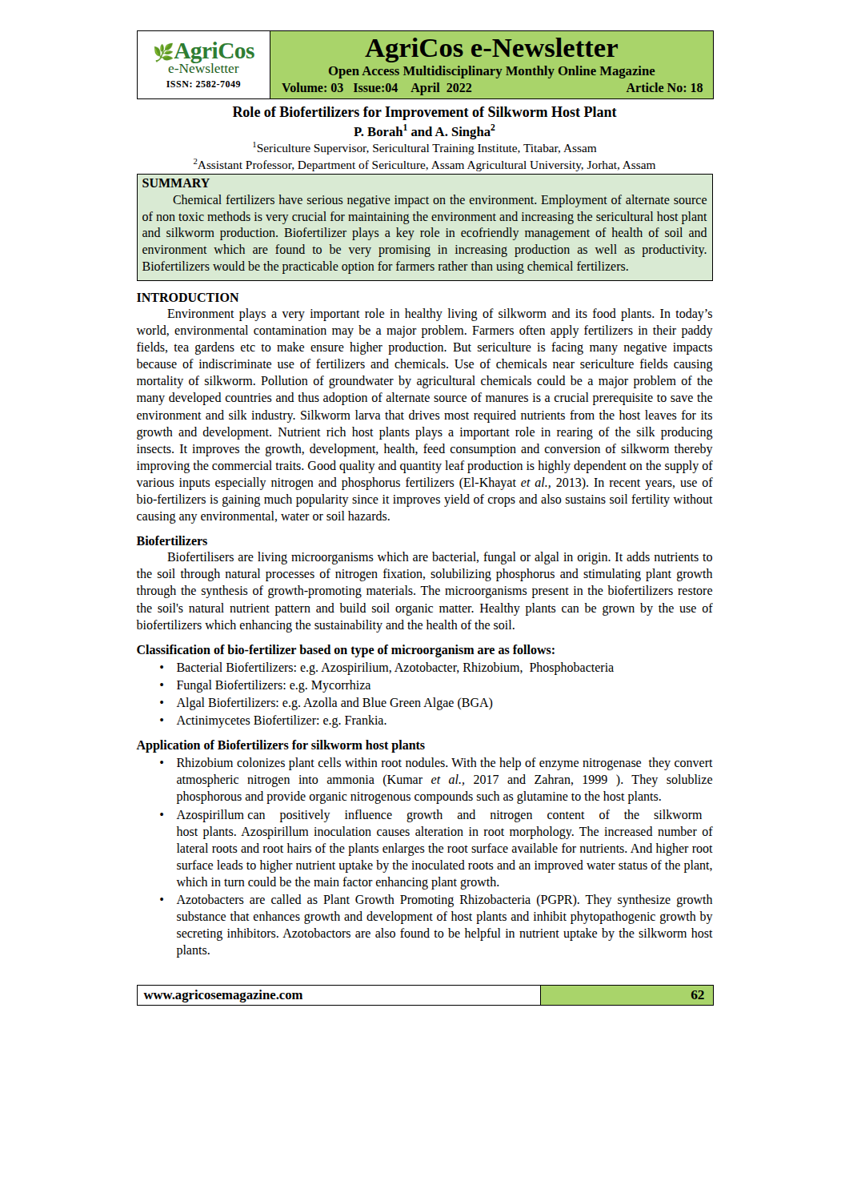🌿AgriCos
e-Newsletter
ISSN: 2582-7049
AgriCos e-Newsletter
Open Access Multidisciplinary Monthly Online Magazine
Volume: 03 Issue:04 April 2022 Article No: 18
Role of Biofertilizers for Improvement of Silkworm Host Plant
P. Borah1 and A. Singha2
1Sericulture Supervisor, Sericultural Training Institute, Titabar, Assam
2Assistant Professor, Department of Sericulture, Assam Agricultural University, Jorhat, Assam
SUMMARY
Chemical fertilizers have serious negative impact on the environment. Employment of alternate source of non toxic methods is very crucial for maintaining the environment and increasing the sericultural host plant and silkworm production. Biofertilizer plays a key role in ecofriendly management of health of soil and environment which are found to be very promising in increasing production as well as productivity. Biofertilizers would be the practicable option for farmers rather than using chemical fertilizers.
INTRODUCTION
Environment plays a very important role in healthy living of silkworm and its food plants. In today’s world, environmental contamination may be a major problem. Farmers often apply fertilizers in their paddy fields, tea gardens etc to make ensure higher production. But sericulture is facing many negative impacts because of indiscriminate use of fertilizers and chemicals. Use of chemicals near sericulture fields causing mortality of silkworm. Pollution of groundwater by agricultural chemicals could be a major problem of the many developed countries and thus adoption of alternate source of manures is a crucial prerequisite to save the environment and silk industry. Silkworm larva that drives most required nutrients from the host leaves for its growth and development. Nutrient rich host plants plays a important role in rearing of the silk producing insects. It improves the growth, development, health, feed consumption and conversion of silkworm thereby improving the commercial traits. Good quality and quantity leaf production is highly dependent on the supply of various inputs especially nitrogen and phosphorus fertilizers (El-Khayat et al., 2013). In recent years, use of bio-fertilizers is gaining much popularity since it improves yield of crops and also sustains soil fertility without causing any environmental, water or soil hazards.
Biofertilizers
Biofertilisers are living microorganisms which are bacterial, fungal or algal in origin. It adds nutrients to the soil through natural processes of nitrogen fixation, solubilizing phosphorus and stimulating plant growth through the synthesis of growth-promoting materials. The microorganisms present in the biofertilizers restore the soil's natural nutrient pattern and build soil organic matter. Healthy plants can be grown by the use of biofertilizers which enhancing the sustainability and the health of the soil.
Classification of bio-fertilizer based on type of microorganism are as follows:
Bacterial Biofertilizers: e.g. Azospirilium, Azotobacter, Rhizobium, Phosphobacteria
Fungal Biofertilizers: e.g. Mycorrhiza
Algal Biofertilizers: e.g. Azolla and Blue Green Algae (BGA)
Actinimycetes Biofertilizer: e.g. Frankia.
Application of Biofertilizers for silkworm host plants
Rhizobium colonizes plant cells within root nodules. With the help of enzyme nitrogenase they convert atmospheric nitrogen into ammonia (Kumar et al., 2017 and Zahran, 1999 ). They solublize phosphorous and provide organic nitrogenous compounds such as glutamine to the host plants.
Azospirillum can positively influence growth and nitrogen content of the silkworm host plants. Azospirillum inoculation causes alteration in root morphology. The increased number of lateral roots and root hairs of the plants enlarges the root surface available for nutrients. And higher root surface leads to higher nutrient uptake by the inoculated roots and an improved water status of the plant, which in turn could be the main factor enhancing plant growth.
Azotobacters are called as Plant Growth Promoting Rhizobacteria (PGPR). They synthesize growth substance that enhances growth and development of host plants and inhibit phytopathogenic growth by secreting inhibitors. Azotobactors are also found to be helpful in nutrient uptake by the silkworm host plants.
www.agricosemagazine.com
62